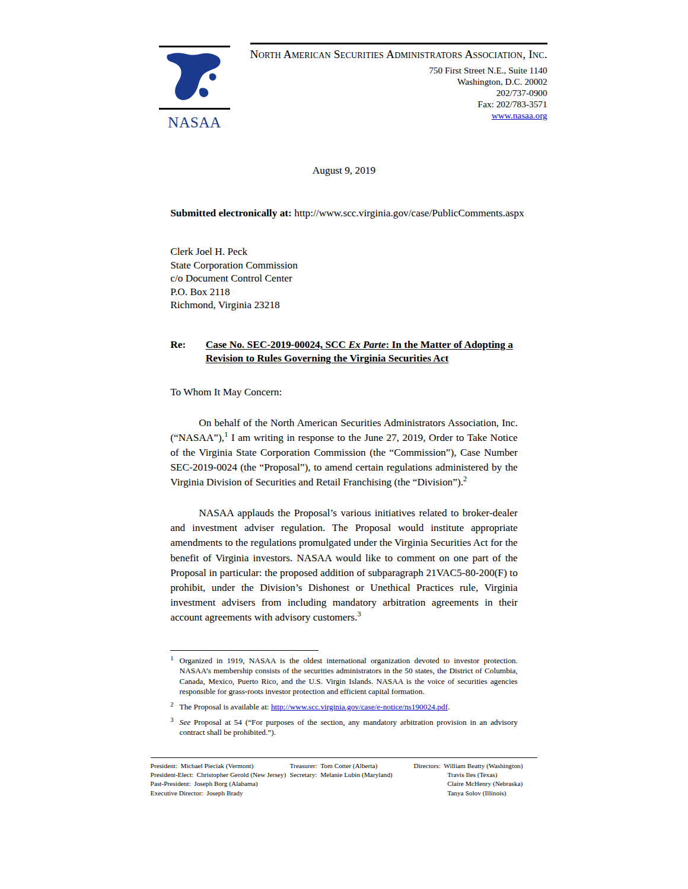NASAA
North American Securities Administrators Association, Inc.
750 First Street N.E., Suite 1140
Washington, D.C. 20002
202/737-0900
Fax: 202/783-3571
www.nasaa.org
August 9, 2019
Submitted electronically at: http://www.scc.virginia.gov/case/PublicComments.aspx
Clerk Joel H. Peck
State Corporation Commission
c/o Document Control Center
P.O. Box 2118
Richmond, Virginia 23218
Re:
Case No. SEC-2019-00024, SCC Ex Parte: In the Matter of Adopting a Revision to Rules Governing the Virginia Securities Act
To Whom It May Concern:
On behalf of the North American Securities Administrators Association, Inc. (“NASAA”),1 I am writing in response to the June 27, 2019, Order to Take Notice of the Virginia State Corporation Commission (the “Commission”), Case Number SEC-2019-0024 (the “Proposal”), to amend certain regulations administered by the Virginia Division of Securities and Retail Franchising (the “Division”).2
NASAA applauds the Proposal’s various initiatives related to broker-dealer and investment adviser regulation. The Proposal would institute appropriate amendments to the regulations promulgated under the Virginia Securities Act for the benefit of Virginia investors. NASAA would like to comment on one part of the Proposal in particular: the proposed addition of subparagraph 21VAC5-80-200(F) to prohibit, under the Division’s Dishonest or Unethical Practices rule, Virginia investment advisers from including mandatory arbitration agreements in their account agreements with advisory customers.3
1 Organized in 1919, NASAA is the oldest international organization devoted to investor protection. NASAA’s membership consists of the securities administrators in the 50 states, the District of Columbia, Canada, Mexico, Puerto Rico, and the U.S. Virgin Islands. NASAA is the voice of securities agencies responsible for grass-roots investor protection and efficient capital formation.
2 The Proposal is available at: http://www.scc.virginia.gov/case/e-notice/ns190024.pdf.
3 See Proposal at 54 (“For purposes of the section, any mandatory arbitration provision in an advisory contract shall be prohibited.”).
| President: Michael Pieciak (Vermont) | Treasurer: Tom Cotter (Alberta) | Directors: William Beatty (Washington) |
| President-Elect: Christopher Gerold (New Jersey) | Secretary: Melanie Lubin (Maryland) | Travis Iles (Texas) |
| Past-President: Joseph Borg (Alabama) | | Claire McHenry (Nebraska) |
| Executive Director: Joseph Brady | | Tanya Solov (Illinois) |